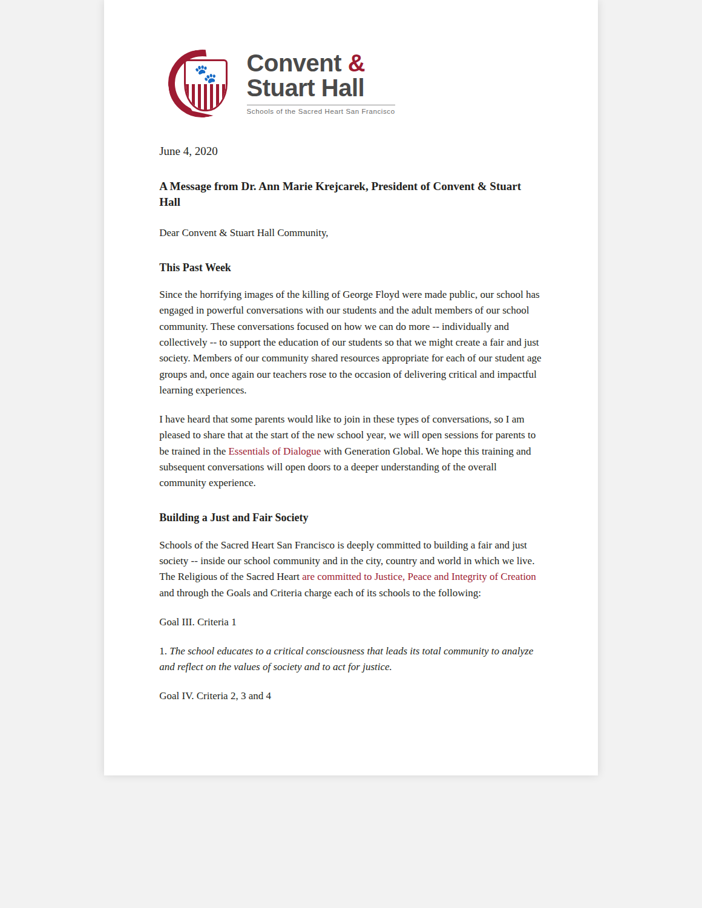🐾
Convent & Stuart Hall
Schools of the Sacred Heart San Francisco
June 4, 2020
A Message from Dr. Ann Marie Krejcarek, President of Convent & Stuart Hall
Dear Convent & Stuart Hall Community,
This Past Week
Since the horrifying images of the killing of George Floyd were made public, our school has engaged in powerful conversations with our students and the adult members of our school community. These conversations focused on how we can do more -- individually and collectively -- to support the education of our students so that we might create a fair and just society. Members of our community shared resources appropriate for each of our student age groups and, once again our teachers rose to the occasion of delivering critical and impactful learning experiences.
I have heard that some parents would like to join in these types of conversations, so I am pleased to share that at the start of the new school year, we will open sessions for parents to be trained in the Essentials of Dialogue with Generation Global. We hope this training and subsequent conversations will open doors to a deeper understanding of the overall community experience.
Building a Just and Fair Society
Schools of the Sacred Heart San Francisco is deeply committed to building a fair and just society -- inside our school community and in the city, country and world in which we live. The Religious of the Sacred Heart are committed to Justice, Peace and Integrity of Creation and through the Goals and Criteria charge each of its schools to the following:
Goal III. Criteria 1
1. The school educates to a critical consciousness that leads its total community to analyze and reflect on the values of society and to act for justice.
Goal IV. Criteria 2, 3 and 4